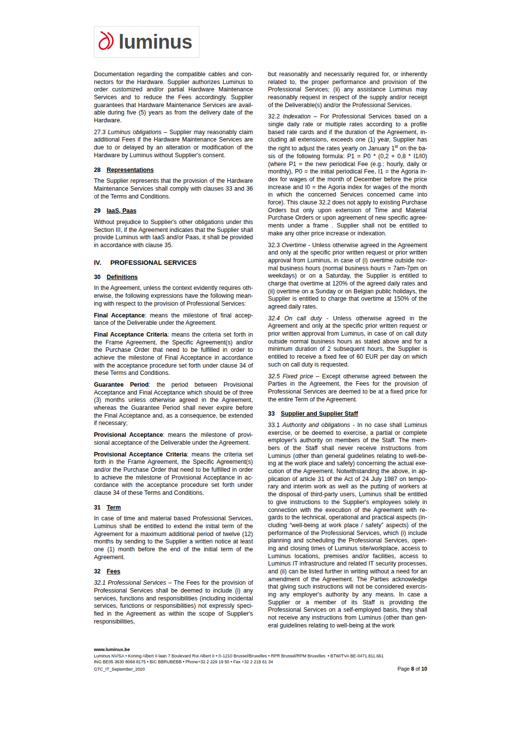luminus
Documentation regarding the compatible cables and connectors for the Hardware. Supplier authorizes Luminus to order customized and/or partial Hardware Maintenance Services and to reduce the Fees accordingly. Supplier guarantees that Hardware Maintenance Services are available during five (5) years as from the delivery date of the Hardware.
27.3 Luminus obligations – Supplier may reasonably claim additional Fees if the Hardware Maintenance Services are due to or delayed by an alteration or modification of the Hardware by Luminus without Supplier's consent.
28 Representations
The Supplier represents that the provision of the Hardware Maintenance Services shall comply with clauses 33 and 36 of the Terms and Conditions.
29 IaaS, Paas
Without prejudice to Supplier's other obligations under this Section III, if the Agreement indicates that the Supplier shall provide Luminus with IaaS and/or Paas, it shall be provided in accordance with clause 35.
IV. PROFESSIONAL SERVICES
30 Definitions
In the Agreement, unless the context evidently requires otherwise, the following expressions have the following meaning with respect to the provision of Professional Services:
Final Acceptance: means the milestone of final acceptance of the Deliverable under the Agreement.
Final Acceptance Criteria: means the criteria set forth in the Frame Agreement, the Specific Agreement(s) and/or the Purchase Order that need to be fulfilled in order to achieve the milestone of Final Acceptance in accordance with the acceptance procedure set forth under clause 34 of these Terms and Conditions.
Guarantee Period: the period between Provisional Acceptance and Final Acceptance which should be of three (3) months unless otherwise agreed in the Agreement, whereas the Guarantee Period shall never expire before the Final Acceptance and, as a consequence, be extended if necessary;
Provisional Acceptance: means the milestone of provisional acceptance of the Deliverable under the Agreement.
Provisional Acceptance Criteria: means the criteria set forth in the Frame Agreement, the Specific Agreement(s) and/or the Purchase Order that need to be fulfilled in order to achieve the milestone of Provisional Acceptance in accordance with the acceptance procedure set forth under clause 34 of these Terms and Conditions.
31 Term
In case of time and material based Professional Services, Luminus shall be entitled to extend the initial term of the Agreement for a maximum additional period of twelve (12) months by sending to the Supplier a written notice at least one (1) month before the end of the initial term of the Agreement.
32 Fees
32.1 Professional Services – The Fees for the provision of Professional Services shall be deemed to include (i) any services, functions and responsibilities (including incidental services, functions or responsibilities) not expressly specified in the Agreement as within the scope of Supplier's responsibilities,
but reasonably and necessarily required for, or inherently related to, the proper performance and provision of the Professional Services; (ii) any assistance Luminus may reasonably request in respect of the supply and/or receipt of the Deliverable(s) and/or the Professional Services.
32.2 Indexation – For Professional Services based on a single daily rate or multiple rates according to a profile based rate cards and if the duration of the Agreement, including all extensions, exceeds one (1) year, Supplier has the right to adjust the rates yearly on January 1st on the basis of the following formula: P1 = P0 * (0,2 + 0,8 * I1/I0) (where P1 = the new periodical Fee (e.g.: hourly, daily or monthly), P0 = the initial periodical Fee, I1 = the Agoria index for wages of the month of December before the price increase and I0 = the Agoria index for wages of the month in which the concerned Services concerned came into force). This clause 32.2 does not apply to existing Purchase Orders but only upon extension of Time and Material Purchase Orders or upon agreement of new specific agreements under a frame . Supplier shall not be entitled to make any other price increase or indexation.
32.3 Overtime - Unless otherwise agreed in the Agreement and only at the specific prior written request or prior written approval from Luminus, in case of (i) overtime outside normal business hours (normal business hours = 7am-7pm on weekdays) or on a Saturday, the Supplier is entitled to charge that overtime at 120% of the agreed daily rates and (ii) overtime on a Sunday or on Belgian public holidays, the Supplier is entitled to charge that overtime at 150% of the agreed daily rates.
32.4 On call duty - Unless otherwise agreed in the Agreement and only at the specific prior written request or prior written approval from Luminus, in case of on call duty outside normal business hours as stated above and for a minimum duration of 2 subsequent hours, the Supplier is entitled to receive a fixed fee of 60 EUR per day on which such on call duty is requested.
32.5 Fixed price – Except otherwise agreed between the Parties in the Agreement, the Fees for the provision of Professional Services are deemed to be at a fixed price for the entire Term of the Agreement.
33 Supplier and Supplier Staff
33.1 Authority and obligations - In no case shall Luminus exercise, or be deemed to exercise, a partial or complete employer's authority on members of the Staff. The members of the Staff shall never receive instructions from Luminus (other than general guidelines relating to well-being at the work place and safety) concerning the actual execution of the Agreement. Notwithstanding the above, in application of article 31 of the Act of 24 July 1987 on temporary and interim work as well as the putting of workers at the disposal of third-party users, Luminus shall be entitled to give instructions to the Supplier's employees solely in connection with the execution of the Agreement with regards to the technical, operational and practical aspects (including “well-being at work place / safety” aspects) of the performance of the Professional Services, which (i) include planning and scheduling the Professional Services, opening and closing times of Luminus site/workplace, access to Luminus locations, premises and/or facilities, access to Luminus IT infrastructure and related IT security processes, and (ii) can be listed further in writing without a need for an amendment of the Agreement. The Parties acknowledge that giving such instructions will not be considered exercising any employer's authority by any means. In case a Supplier or a member of its Staff is providing the Professional Services on a self-employed basis, they shall not receive any instructions from Luminus (other than general guidelines relating to well-being at the work
www.luminus.be
Luminus NV/SA • Koning Albert II laan 7 Boulevard Roi Albert II • B-1210 Brussel/Bruxelles • RPR Brussel/RPM Bruxelles • BTW/TVA BE-0471.811.661 ING BE05 3630 8068 8175 • BIC BBRUBEBB • Phone+32 2 229 19 50 • Fax +32 2 219 61 34
GTC_IT_September_2020 Page 8 of 10